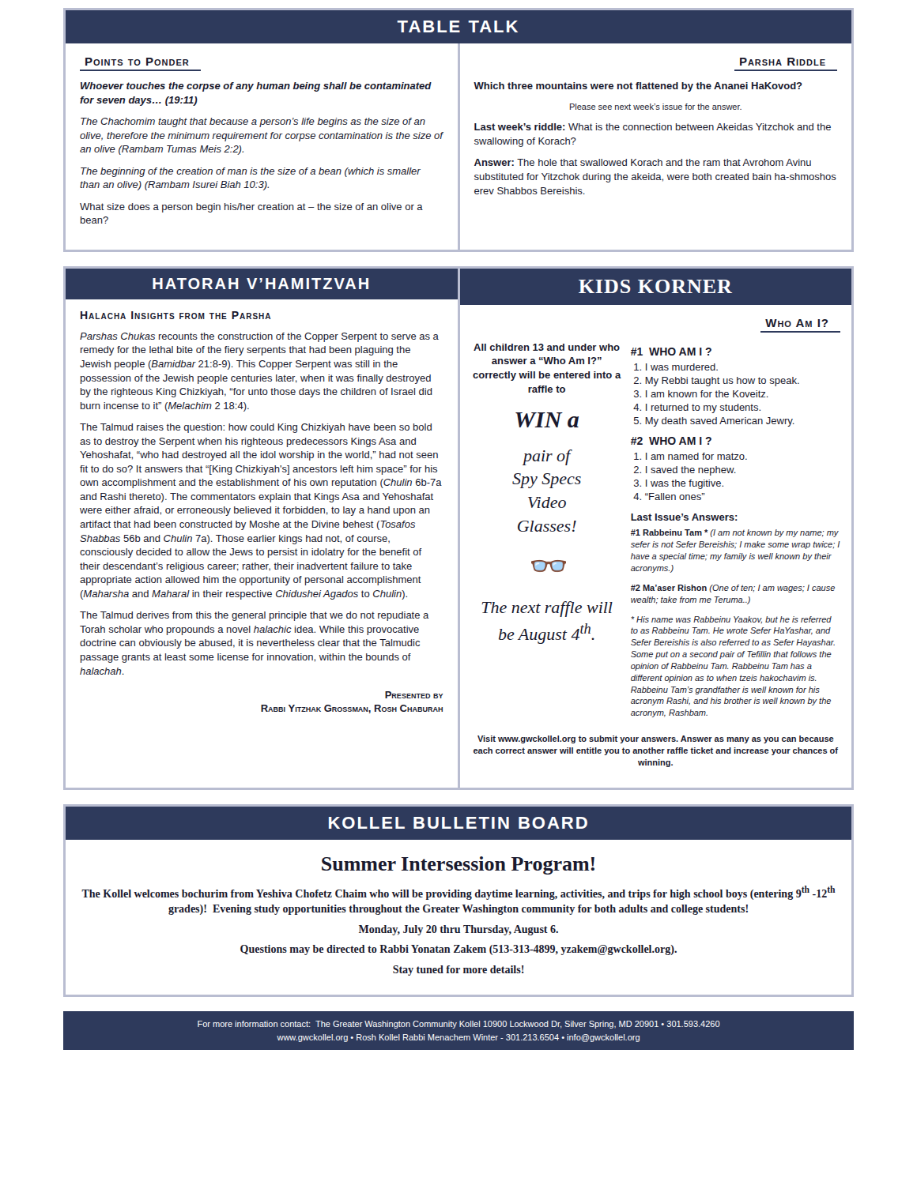Table Talk
Points to Ponder
Whoever touches the corpse of any human being shall be contaminated for seven days… (19:11)
The Chachomim taught that because a person’s life begins as the size of an olive, therefore the minimum requirement for corpse contamination is the size of an olive (Rambam Tumas Meis 2:2).
The beginning of the creation of man is the size of a bean (which is smaller than an olive) (Rambam Isurei Biah 10:3).
What size does a person begin his/her creation at – the size of an olive or a bean?
Parsha Riddle
Which three mountains were not flattened by the Ananei HaKovod?
Please see next week’s issue for the answer.
Last week’s riddle: What is the connection between Akeidas Yitzchok and the swallowing of Korach?
Answer: The hole that swallowed Korach and the ram that Avrohom Avinu substituted for Yitzchok during the akeida, were both created bain ha-shmoshos erev Shabbos Bereishis.
Hatorah V’Hamitzvah
Halacha Insights from the Parsha
Parshas Chukas recounts the construction of the Copper Serpent to serve as a remedy for the lethal bite of the fiery serpents that had been plaguing the Jewish people (Bamidbar 21:8-9). This Copper Serpent was still in the possession of the Jewish people centuries later, when it was finally destroyed by the righteous King Chizkiyah, “for unto those days the children of Israel did burn incense to it” (Melachim 2 18:4).
The Talmud raises the question: how could King Chizkiyah have been so bold as to destroy the Serpent when his righteous predecessors Kings Asa and Yehoshafat, “who had destroyed all the idol worship in the world,” had not seen fit to do so? It answers that “[King Chizkiyah's] ancestors left him space” for his own accomplishment and the establishment of his own reputation (Chulin 6b-7a and Rashi thereto). The commentators explain that Kings Asa and Yehoshafat were either afraid, or erroneously believed it forbidden, to lay a hand upon an artifact that had been constructed by Moshe at the Divine behest (Tosafos Shabbas 56b and Chulin 7a). Those earlier kings had not, of course, consciously decided to allow the Jews to persist in idolatry for the benefit of their descendant’s religious career; rather, their inadvertent failure to take appropriate action allowed him the opportunity of personal accomplishment (Maharsha and Maharal in their respective Chidushei Agados to Chulin).
The Talmud derives from this the general principle that we do not repudiate a Torah scholar who propounds a novel halachic idea. While this provocative doctrine can obviously be abused, it is nevertheless clear that the Talmudic passage grants at least some license for innovation, within the bounds of halachah.
Presented by
Rabbi Yitzhak Grossman, Rosh Chaburah
Kids Korner
Who Am I?
All children 13 and under who answer a “Who Am I?” correctly will be entered into a raffle to
WIN a
pair of
Spy Specs
Video
Glasses!
👓
The next raffle will be August 4th.
#1 WHO AM I ?
I was murdered.
My Rebbi taught us how to speak.
I am known for the Koveitz.
I returned to my students.
My death saved American Jewry.
#2 WHO AM I ?
I am named for matzo.
I saved the nephew.
I was the fugitive.
“Fallen ones”
Last Issue’s Answers:
#1 Rabbeinu Tam * (I am not known by my name; my sefer is not Sefer Bereishis; I make some wrap twice; I have a special time; my family is well known by their acronyms.)
#2 Ma’aser Rishon (One of ten; I am wages; I cause wealth; take from me Teruma..)
* His name was Rabbeinu Yaakov, but he is referred to as Rabbeinu Tam. He wrote Sefer HaYashar, and Sefer Bereishis is also referred to as Sefer Hayashar. Some put on a second pair of Tefillin that follows the opinion of Rabbeinu Tam. Rabbeinu Tam has a different opinion as to when tzeis hakochavim is. Rabbeinu Tam’s grandfather is well known for his acronym Rashi, and his brother is well known by the acronym, Rashbam.
Visit www.gwckollel.org to submit your answers. Answer as many as you can because each correct answer will entitle you to another raffle ticket and increase your chances of winning.
Kollel Bulletin Board
Summer Intersession Program!
The Kollel welcomes bochurim from Yeshiva Chofetz Chaim who will be providing daytime learning, activities, and trips for high school boys (entering 9th -12th grades)! Evening study opportunities throughout the Greater Washington community for both adults and college students!
Monday, July 20 thru Thursday, August 6.
Questions may be directed to Rabbi Yonatan Zakem (513-313-4899, yzakem@gwckollel.org).
Stay tuned for more details!
For more information contact: The Greater Washington Community Kollel 10900 Lockwood Dr, Silver Spring, MD 20901 • 301.593.4260
www.gwckollel.org • Rosh Kollel Rabbi Menachem Winter - 301.213.6504 • info@gwckollel.org